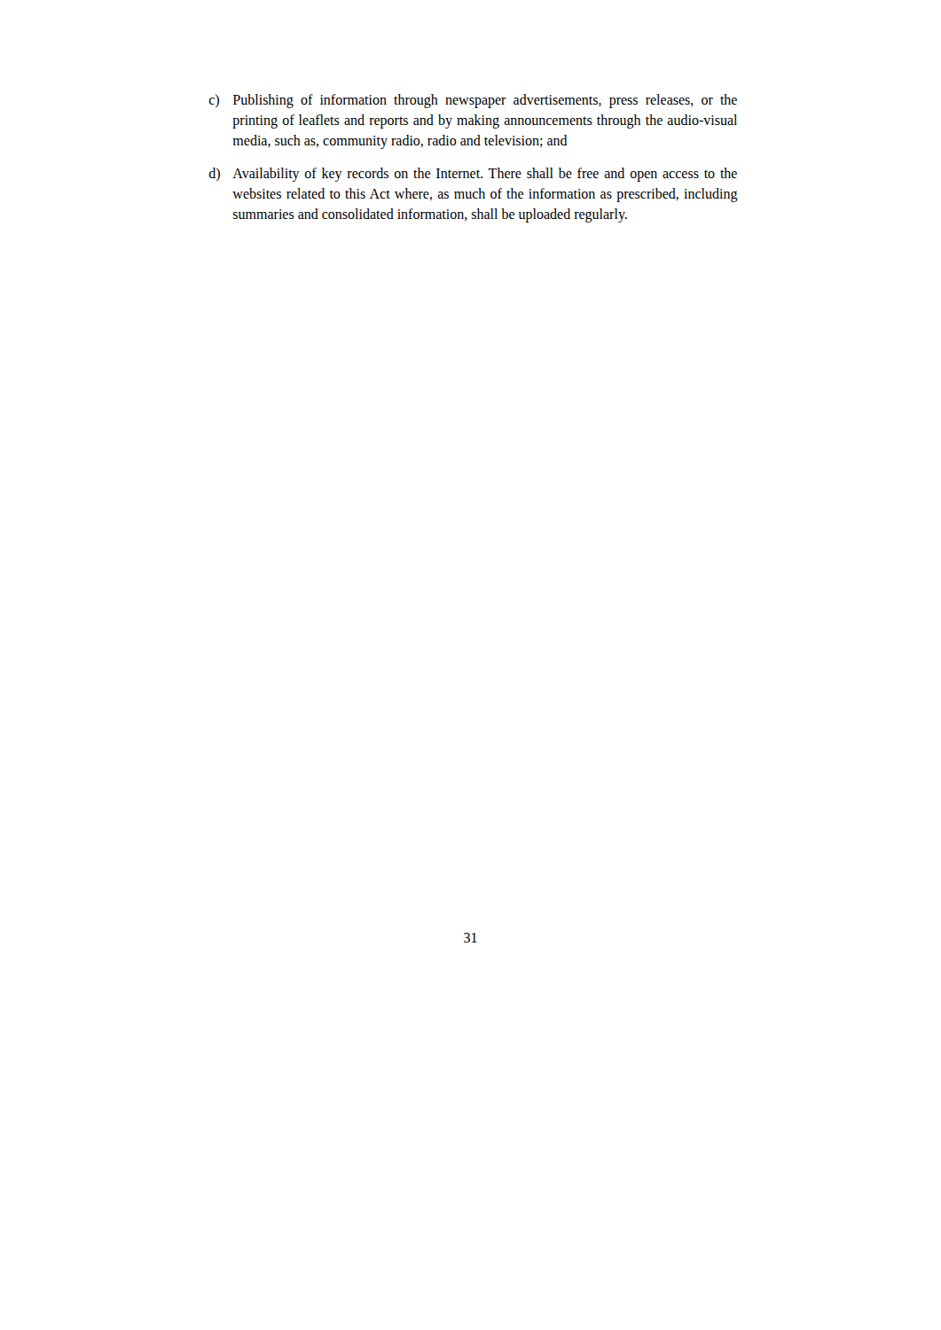c) Publishing of information through newspaper advertisements, press releases, or the printing of leaflets and reports and by making announcements through the audio-visual media, such as, community radio, radio and television; and
d) Availability of key records on the Internet. There shall be free and open access to the websites related to this Act where, as much of the information as prescribed, including summaries and consolidated information, shall be uploaded regularly.
31